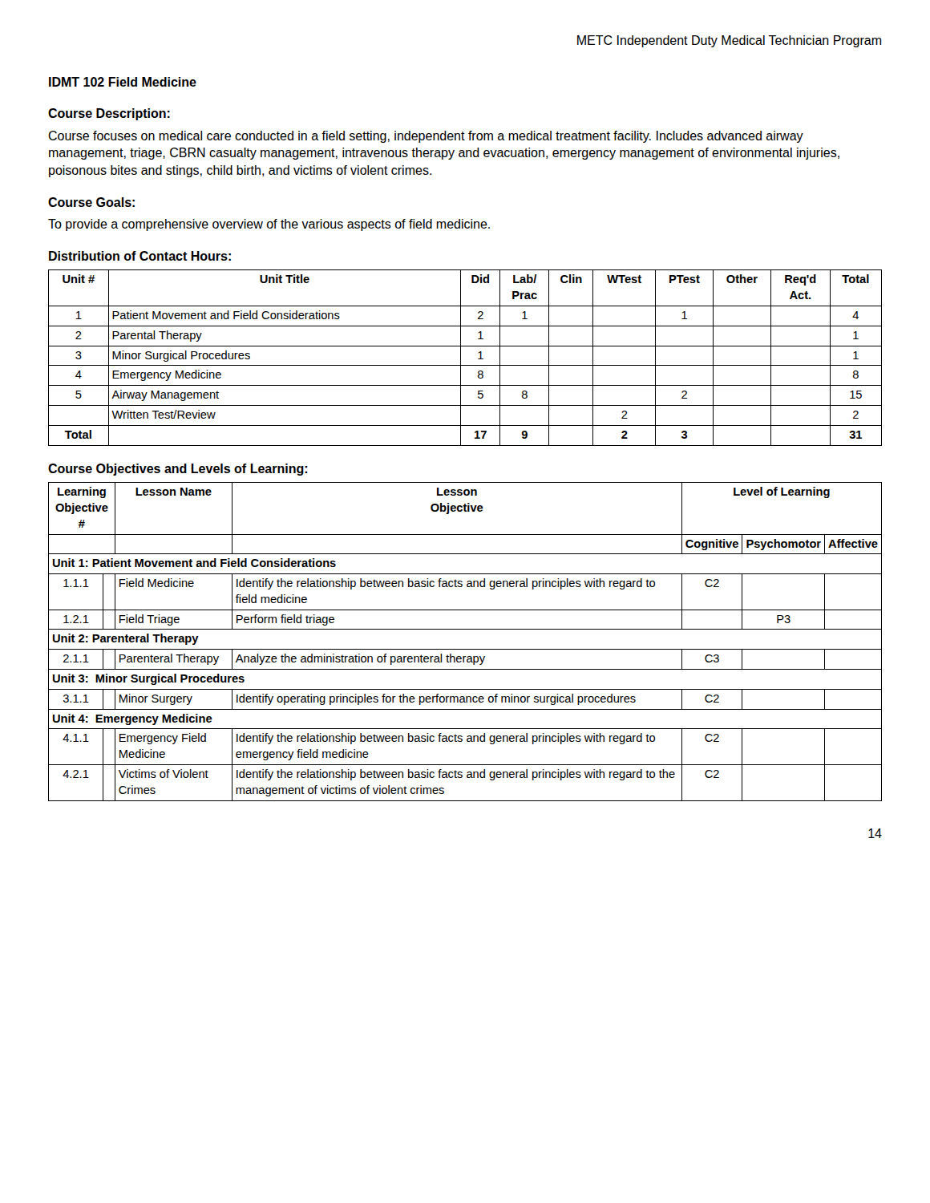METC Independent Duty Medical Technician Program
IDMT 102 Field Medicine
Course Description:
Course focuses on medical care conducted in a field setting, independent from a medical treatment facility. Includes advanced airway management, triage, CBRN casualty management, intravenous therapy and evacuation, emergency management of environmental injuries, poisonous bites and stings, child birth, and victims of violent crimes.
Course Goals:
To provide a comprehensive overview of the various aspects of field medicine.
Distribution of Contact Hours:
| Unit # | Unit Title | Did | Lab/ Prac | Clin | WTest | PTest | Other | Req'd Act. | Total |
| --- | --- | --- | --- | --- | --- | --- | --- | --- | --- |
| 1 | Patient Movement and Field Considerations | 2 | 1 | | | 1 | | | 4 |
| 2 | Parental Therapy | 1 | | | | | | | 1 |
| 3 | Minor Surgical Procedures | 1 | | | | | | | 1 |
| 4 | Emergency Medicine | 8 | | | | | | | 8 |
| 5 | Airway Management | 5 | 8 | | | 2 | | | 15 |
| | Written Test/Review | | | | 2 | | | | 2 |
| Total | | 17 | 9 | | 2 | 3 | | | 31 |
Course Objectives and Levels of Learning:
| Learning Objective # | Lesson Name | Lesson Objective | Level of Learning |
| --- | --- | --- | --- |
| | | | Cognitive | Psychomotor | Affective |
| Unit 1: Patient Movement and Field Considerations |
| 1.1.1 | | Field Medicine | Identify the relationship between basic facts and general principles with regard to field medicine | C2 | | |
| 1.2.1 | | Field Triage | Perform field triage | | P3 | |
| Unit 2: Parenteral Therapy |
| 2.1.1 | | Parenteral Therapy | Analyze the administration of parenteral therapy | C3 | | |
| Unit 3: Minor Surgical Procedures |
| 3.1.1 | | Minor Surgery | Identify operating principles for the performance of minor surgical procedures | C2 | | |
| Unit 4: Emergency Medicine |
| 4.1.1 | | Emergency Field Medicine | Identify the relationship between basic facts and general principles with regard to emergency field medicine | C2 | | |
| 4.2.1 | | Victims of Violent Crimes | Identify the relationship between basic facts and general principles with regard to the management of victims of violent crimes | C2 | | |
14